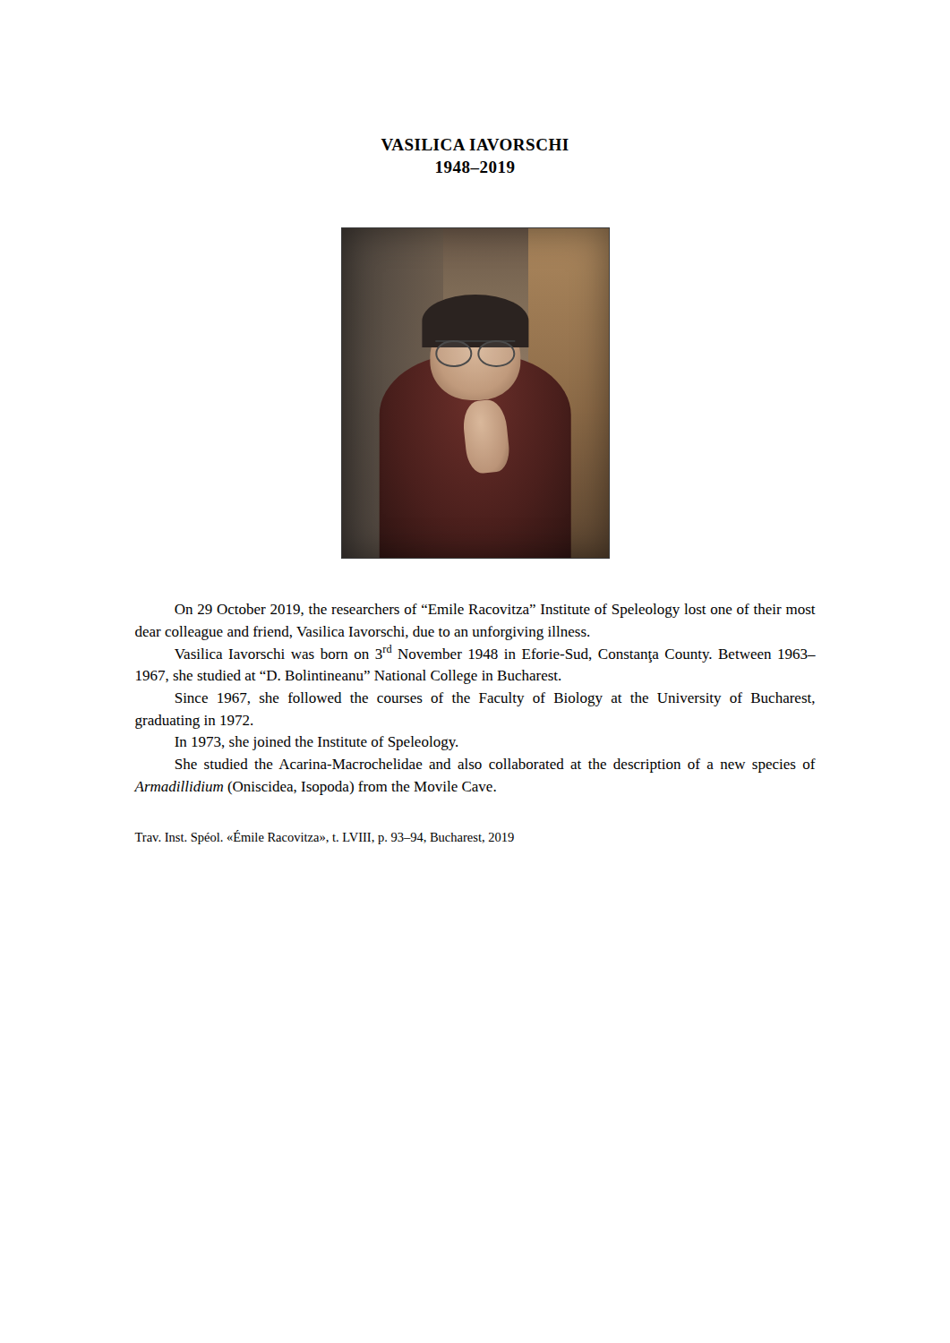VASILICA IAVORSCHI1948–2019
On 29 October 2019, the researchers of “Emile Racovitza” Institute of Speleology lost one of their most dear colleague and friend, Vasilica Iavorschi, due to an unforgiving illness.
Vasilica Iavorschi was born on 3rd November 1948 in Eforie-Sud, Constanţa County. Between 1963–1967, she studied at “D. Bolintineanu” National College in Bucharest.
Since 1967, she followed the courses of the Faculty of Biology at the University of Bucharest, graduating in 1972.
In 1973, she joined the Institute of Speleology.
She studied the Acarina-Macrochelidae and also collaborated at the description of a new species of Armadillidium (Oniscidea, Isopoda) from the Movile Cave.
Trav. Inst. Spéol. «Émile Racovitza», t. LVIII, p. 93–94, Bucharest, 2019